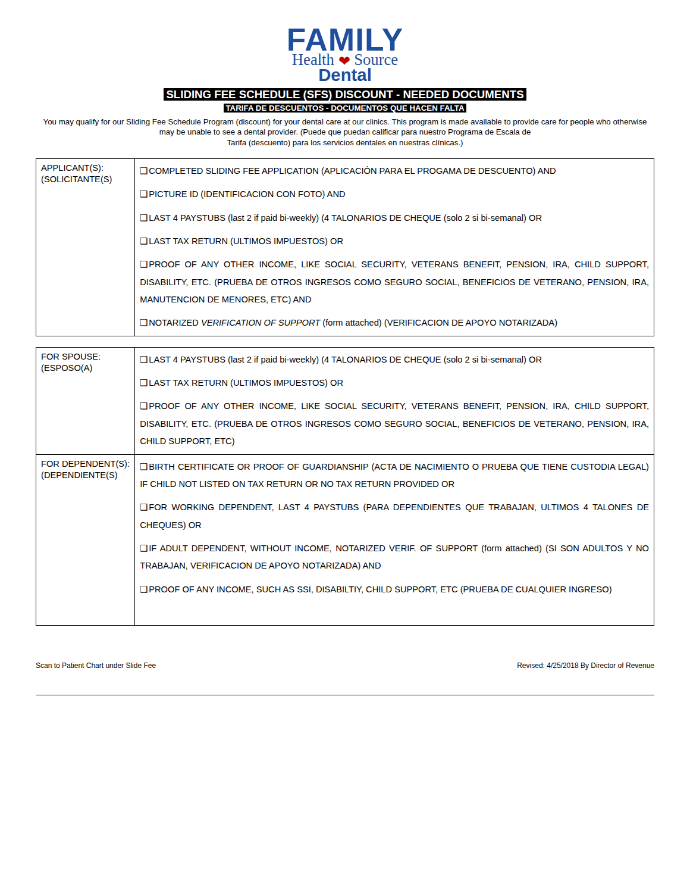FAMILY
Health ❤ Source
Dental
SLIDING FEE SCHEDULE (SFS) DISCOUNT - NEEDED DOCUMENTS
TARIFA DE DESCUENTOS - DOCUMENTOS QUE HACEN FALTA
You may qualify for our Sliding Fee Schedule Program (discount) for your dental care at our clinics. This program is made available to provide care for people who otherwise may be unable to see a dental provider. (Puede que puedan calificar para nuestro Programa de Escala de
Tarifa (descuento) para los servicios dentales en nuestras clínicas.)
| APPLICANT(S): (SOLICITANTE(S) | COMPLETED SLIDING FEE APPLICATION (APLICACIÓN PARA EL PROGAMA DE DESCUENTO) AND PICTURE ID (IDENTIFICACION CON FOTO) AND LAST 4 PAYSTUBS (last 2 if paid bi-weekly) (4 TALONARIOS DE CHEQUE (solo 2 si bi-semanal) OR LAST TAX RETURN (ULTIMOS IMPUESTOS) OR PROOF OF ANY OTHER INCOME, LIKE SOCIAL SECURITY, VETERANS BENEFIT, PENSION, IRA, CHILD SUPPORT, DISABILITY, ETC. (PRUEBA DE OTROS INGRESOS COMO SEGURO SOCIAL, BENEFICIOS DE VETERANO, PENSION, IRA, MANUTENCION DE MENORES, ETC) AND NOTARIZED VERIFICATION OF SUPPORT (form attached) (VERIFICACION DE APOYO NOTARIZADA) |
| FOR SPOUSE: (ESPOSO(A) | LAST 4 PAYSTUBS (last 2 if paid bi-weekly) (4 TALONARIOS DE CHEQUE (solo 2 si bi-semanal) OR LAST TAX RETURN (ULTIMOS IMPUESTOS) OR PROOF OF ANY OTHER INCOME, LIKE SOCIAL SECURITY, VETERANS BENEFIT, PENSION, IRA, CHILD SUPPORT, DISABILITY, ETC. (PRUEBA DE OTROS INGRESOS COMO SEGURO SOCIAL, BENEFICIOS DE VETERANO, PENSION, IRA, CHILD SUPPORT, ETC) |
| FOR DEPENDENT(S): (DEPENDIENTE(S) | BIRTH CERTIFICATE OR PROOF OF GUARDIANSHIP (ACTA DE NACIMIENTO O PRUEBA QUE TIENE CUSTODIA LEGAL) IF CHILD NOT LISTED ON TAX RETURN OR NO TAX RETURN PROVIDED OR FOR WORKING DEPENDENT, LAST 4 PAYSTUBS (PARA DEPENDIENTES QUE TRABAJAN, ULTIMOS 4 TALONES DE CHEQUES) OR IF ADULT DEPENDENT, WITHOUT INCOME, NOTARIZED VERIF. OF SUPPORT (form attached) (SI SON ADULTOS Y NO TRABAJAN, VERIFICACION DE APOYO NOTARIZADA) AND PROOF OF ANY INCOME, SUCH AS SSI, DISABILTIY, CHILD SUPPORT, ETC (PRUEBA DE CUALQUIER INGRESO) |
Scan to Patient Chart under Slide Fee Revised: 4/25/2018 By Director of Revenue